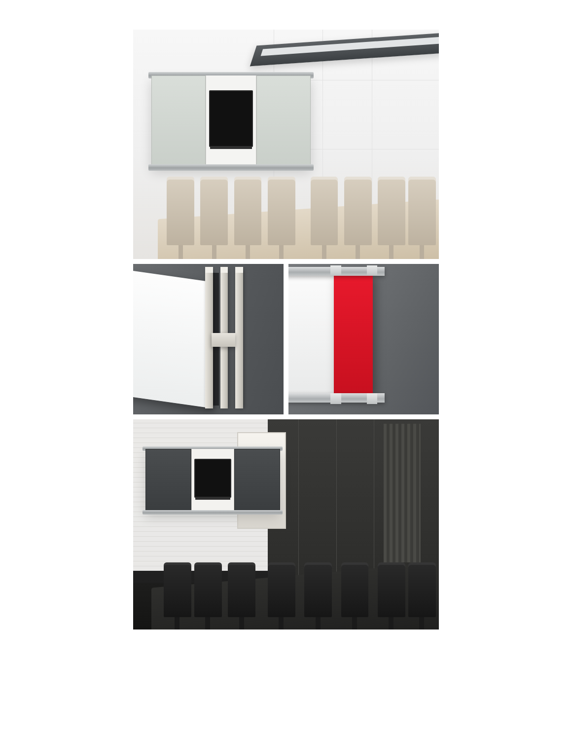Sliding panel system, open position, light interior.
Detail: panel edge, frame and bracket.
Detail: red panel on aluminium rails.
Sliding panel system, open position, dark interior.